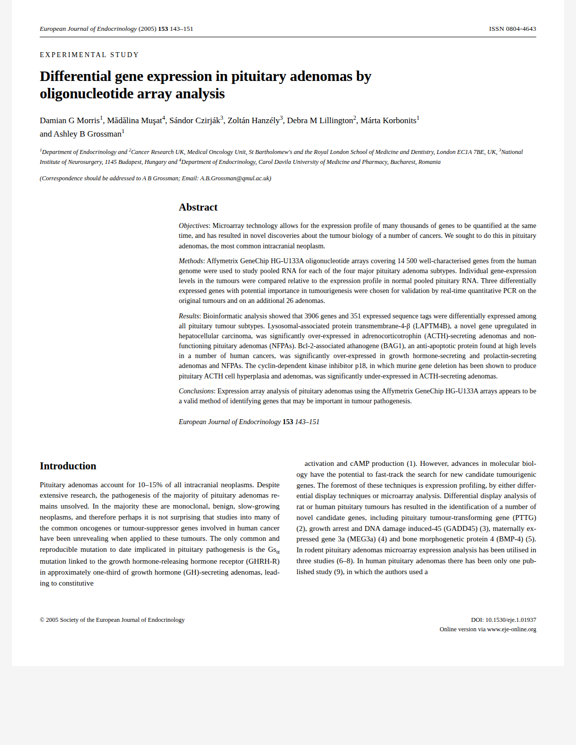European Journal of Endocrinology (2005) 153 143–151 ISSN 0804-4643
Experimental Study
Differential gene expression in pituitary adenomas by
oligonucleotide array analysis
Damian G Morris1, Mădălina Muşat4, Sándor Czirják3, Zoltán Hanzély3, Debra M Lillington2, Márta Korbonits1
and Ashley B Grossman1
1Department of Endocrinology and 2Cancer Research UK, Medical Oncology Unit, St Bartholomew's and the Royal London School of Medicine and Dentistry, London EC1A 7BE, UK, 3National Institute of Neurosurgery, 1145 Budapest, Hungary and 4Department of Endocrinology, Carol Davila University of Medicine and Pharmacy, Bucharest, Romania
(Correspondence should be addressed to A B Grossman; Email: A.B.Grossman@qmul.ac.uk)
Abstract
Objectives: Microarray technology allows for the expression profile of many thousands of genes to be quantified at the same time, and has resulted in novel discoveries about the tumour biology of a number of cancers. We sought to do this in pituitary adenomas, the most common intracranial neoplasm.
Methods: Affymetrix GeneChip HG-U133A oligonucleotide arrays covering 14 500 well-characterised genes from the human genome were used to study pooled RNA for each of the four major pituitary adenoma subtypes. Individual gene-expression levels in the tumours were compared relative to the expression profile in normal pooled pituitary RNA. Three differentially expressed genes with potential importance in tumourigenesis were chosen for validation by real-time quantitative PCR on the original tumours and on an additional 26 adenomas.
Results: Bioinformatic analysis showed that 3906 genes and 351 expressed sequence tags were differentially expressed among all pituitary tumour subtypes. Lysosomal-associated protein transmembrane-4-β (LAPTM4B), a novel gene upregulated in hepatocellular carcinoma, was significantly over-expressed in adrenocorticotrophin (ACTH)-secreting adenomas and non-functioning pituitary adenomas (NFPAs). Bcl-2-associated athanogene (BAG1), an anti-apoptotic protein found at high levels in a number of human cancers, was significantly over-expressed in growth hormone-secreting and prolactin-secreting adenomas and NFPAs. The cyclin-dependent kinase inhibitor p18, in which murine gene deletion has been shown to produce pituitary ACTH cell hyperplasia and adenomas, was significantly under-expressed in ACTH-secreting adenomas.
Conclusions: Expression array analysis of pituitary adenomas using the Affymetrix GeneChip HG-U133A arrays appears to be a valid method of identifying genes that may be important in tumour pathogenesis.
European Journal of Endocrinology 153 143–151
Introduction
Pituitary adenomas account for 10–15% of all intracranial neoplasms. Despite extensive research, the pathogenesis of the majority of pituitary adenomas remains unsolved. In the majority these are monoclonal, benign, slow-growing neoplasms, and therefore perhaps it is not surprising that studies into many of the common oncogenes or tumour-suppressor genes involved in human cancer have been unrevealing when applied to these tumours. The only common and reproducible mutation to date implicated in pituitary pathogenesis is the Gsα mutation linked to the growth hormone-releasing hormone receptor (GHRH-R) in approximately one-third of growth hormone (GH)-secreting adenomas, leading to constitutive
activation and cAMP production (1). However, advances in molecular biology have the potential to fast-track the search for new candidate tumourigenic genes. The foremost of these techniques is expression profiling, by either differential display techniques or microarray analysis. Differential display analysis of rat or human pituitary tumours has resulted in the identification of a number of novel candidate genes, including pituitary tumour-transforming gene (PTTG) (2), growth arrest and DNA damage induced-45 (GADD45) (3), maternally expressed gene 3a (MEG3a) (4) and bone morphogenetic protein 4 (BMP-4) (5). In rodent pituitary adenomas microarray expression analysis has been utilised in three studies (6–8). In human pituitary adenomas there has been only one published study (9), in which the authors used a
© 2005 Society of the European Journal of Endocrinology
DOI: 10.1530/eje.1.01937
Online version via www.eje-online.org